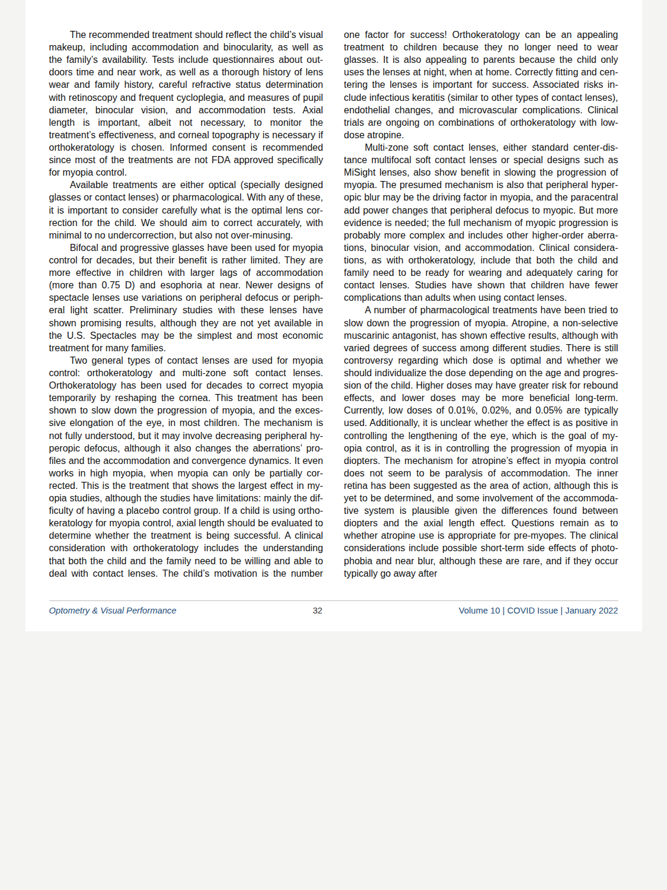The recommended treatment should reflect the child’s visual makeup, including accommodation and binocularity, as well as the family’s availability. Tests include questionnaires about outdoors time and near work, as well as a thorough history of lens wear and family history, careful refractive status determination with retinoscopy and frequent cycloplegia, and measures of pupil diameter, binocular vision, and accommodation tests. Axial length is important, albeit not necessary, to monitor the treatment’s effectiveness, and corneal topography is necessary if orthokeratology is chosen. Informed consent is recommended since most of the treatments are not FDA approved specifically for myopia control.
Available treatments are either optical (specially designed glasses or contact lenses) or pharmacological. With any of these, it is important to consider carefully what is the optimal lens correction for the child. We should aim to correct accurately, with minimal to no undercorrection, but also not over-minusing.
Bifocal and progressive glasses have been used for myopia control for decades, but their benefit is rather limited. They are more effective in children with larger lags of accommodation (more than 0.75 D) and esophoria at near. Newer designs of spectacle lenses use variations on peripheral defocus or peripheral light scatter. Preliminary studies with these lenses have shown promising results, although they are not yet available in the U.S. Spectacles may be the simplest and most economic treatment for many families.
Two general types of contact lenses are used for myopia control: orthokeratology and multi-zone soft contact lenses. Orthokeratology has been used for decades to correct myopia temporarily by reshaping the cornea. This treatment has been shown to slow down the progression of myopia, and the excessive elongation of the eye, in most children. The mechanism is not fully understood, but it may involve decreasing peripheral hyperopic defocus, although it also changes the aberrations’ profiles and the accommodation and convergence dynamics. It even works in high myopia, when myopia can only be partially corrected. This is the treatment that shows the largest effect in myopia studies, although the studies have limitations: mainly the difficulty of having a placebo control group. If a child is using orthokeratology for myopia control, axial length should be evaluated to determine whether the treatment is being successful. A clinical consideration with orthokeratology includes the understanding that both the child and the family need to be willing and able to deal with contact lenses. The child’s motivation is the number one factor for success! Orthokeratology can be an appealing treatment to children because they no longer need to wear glasses. It is also appealing to parents because the child only uses the lenses at night, when at home. Correctly fitting and centering the lenses is important for success. Associated risks include infectious keratitis (similar to other types of contact lenses), endothelial changes, and microvascular complications. Clinical trials are ongoing on combinations of orthokeratology with low-dose atropine.
Multi-zone soft contact lenses, either standard center-distance multifocal soft contact lenses or special designs such as MiSight lenses, also show benefit in slowing the progression of myopia. The presumed mechanism is also that peripheral hyperopic blur may be the driving factor in myopia, and the paracentral add power changes that peripheral defocus to myopic. But more evidence is needed; the full mechanism of myopic progression is probably more complex and includes other higher-order aberrations, binocular vision, and accommodation. Clinical considerations, as with orthokeratology, include that both the child and family need to be ready for wearing and adequately caring for contact lenses. Studies have shown that children have fewer complications than adults when using contact lenses.
A number of pharmacological treatments have been tried to slow down the progression of myopia. Atropine, a non-selective muscarinic antagonist, has shown effective results, although with varied degrees of success among different studies. There is still controversy regarding which dose is optimal and whether we should individualize the dose depending on the age and progression of the child. Higher doses may have greater risk for rebound effects, and lower doses may be more beneficial long-term. Currently, low doses of 0.01%, 0.02%, and 0.05% are typically used. Additionally, it is unclear whether the effect is as positive in controlling the lengthening of the eye, which is the goal of myopia control, as it is in controlling the progression of myopia in diopters. The mechanism for atropine’s effect in myopia control does not seem to be paralysis of accommodation. The inner retina has been suggested as the area of action, although this is yet to be determined, and some involvement of the accommodative system is plausible given the differences found between diopters and the axial length effect. Questions remain as to whether atropine use is appropriate for pre-myopes. The clinical considerations include possible short-term side effects of photophobia and near blur, although these are rare, and if they occur typically go away after
Optometry & Visual Performance 32 Volume 10 | COVID Issue | January 2022